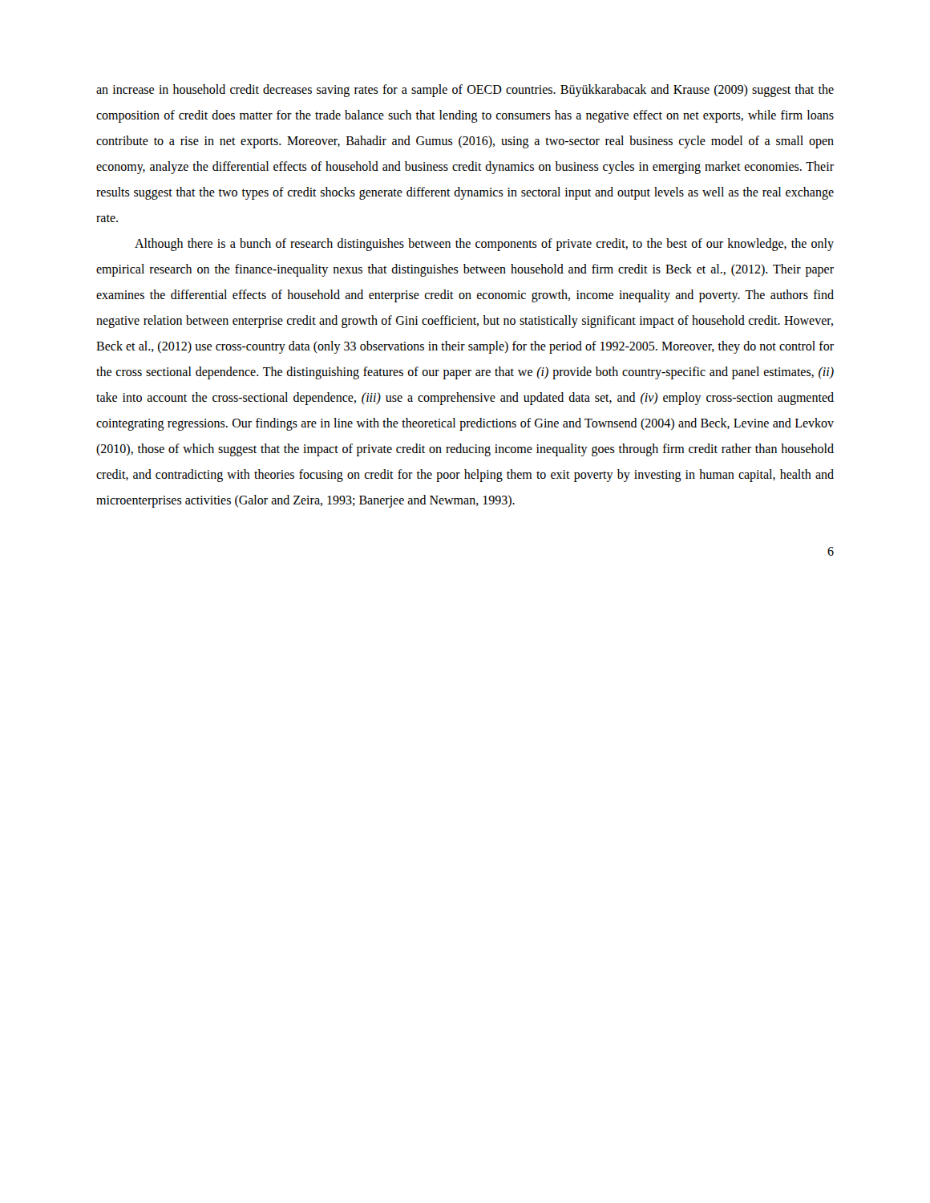an increase in household credit decreases saving rates for a sample of OECD countries. Büyükkarabacak and Krause (2009) suggest that the composition of credit does matter for the trade balance such that lending to consumers has a negative effect on net exports, while firm loans contribute to a rise in net exports. Moreover, Bahadir and Gumus (2016), using a two-sector real business cycle model of a small open economy, analyze the differential effects of household and business credit dynamics on business cycles in emerging market economies. Their results suggest that the two types of credit shocks generate different dynamics in sectoral input and output levels as well as the real exchange rate.
Although there is a bunch of research distinguishes between the components of private credit, to the best of our knowledge, the only empirical research on the finance-inequality nexus that distinguishes between household and firm credit is Beck et al., (2012). Their paper examines the differential effects of household and enterprise credit on economic growth, income inequality and poverty. The authors find negative relation between enterprise credit and growth of Gini coefficient, but no statistically significant impact of household credit. However, Beck et al., (2012) use cross-country data (only 33 observations in their sample) for the period of 1992-2005. Moreover, they do not control for the cross sectional dependence. The distinguishing features of our paper are that we (i) provide both country-specific and panel estimates, (ii) take into account the cross-sectional dependence, (iii) use a comprehensive and updated data set, and (iv) employ cross-section augmented cointegrating regressions. Our findings are in line with the theoretical predictions of Gine and Townsend (2004) and Beck, Levine and Levkov (2010), those of which suggest that the impact of private credit on reducing income inequality goes through firm credit rather than household credit, and contradicting with theories focusing on credit for the poor helping them to exit poverty by investing in human capital, health and microenterprises activities (Galor and Zeira, 1993; Banerjee and Newman, 1993).
6